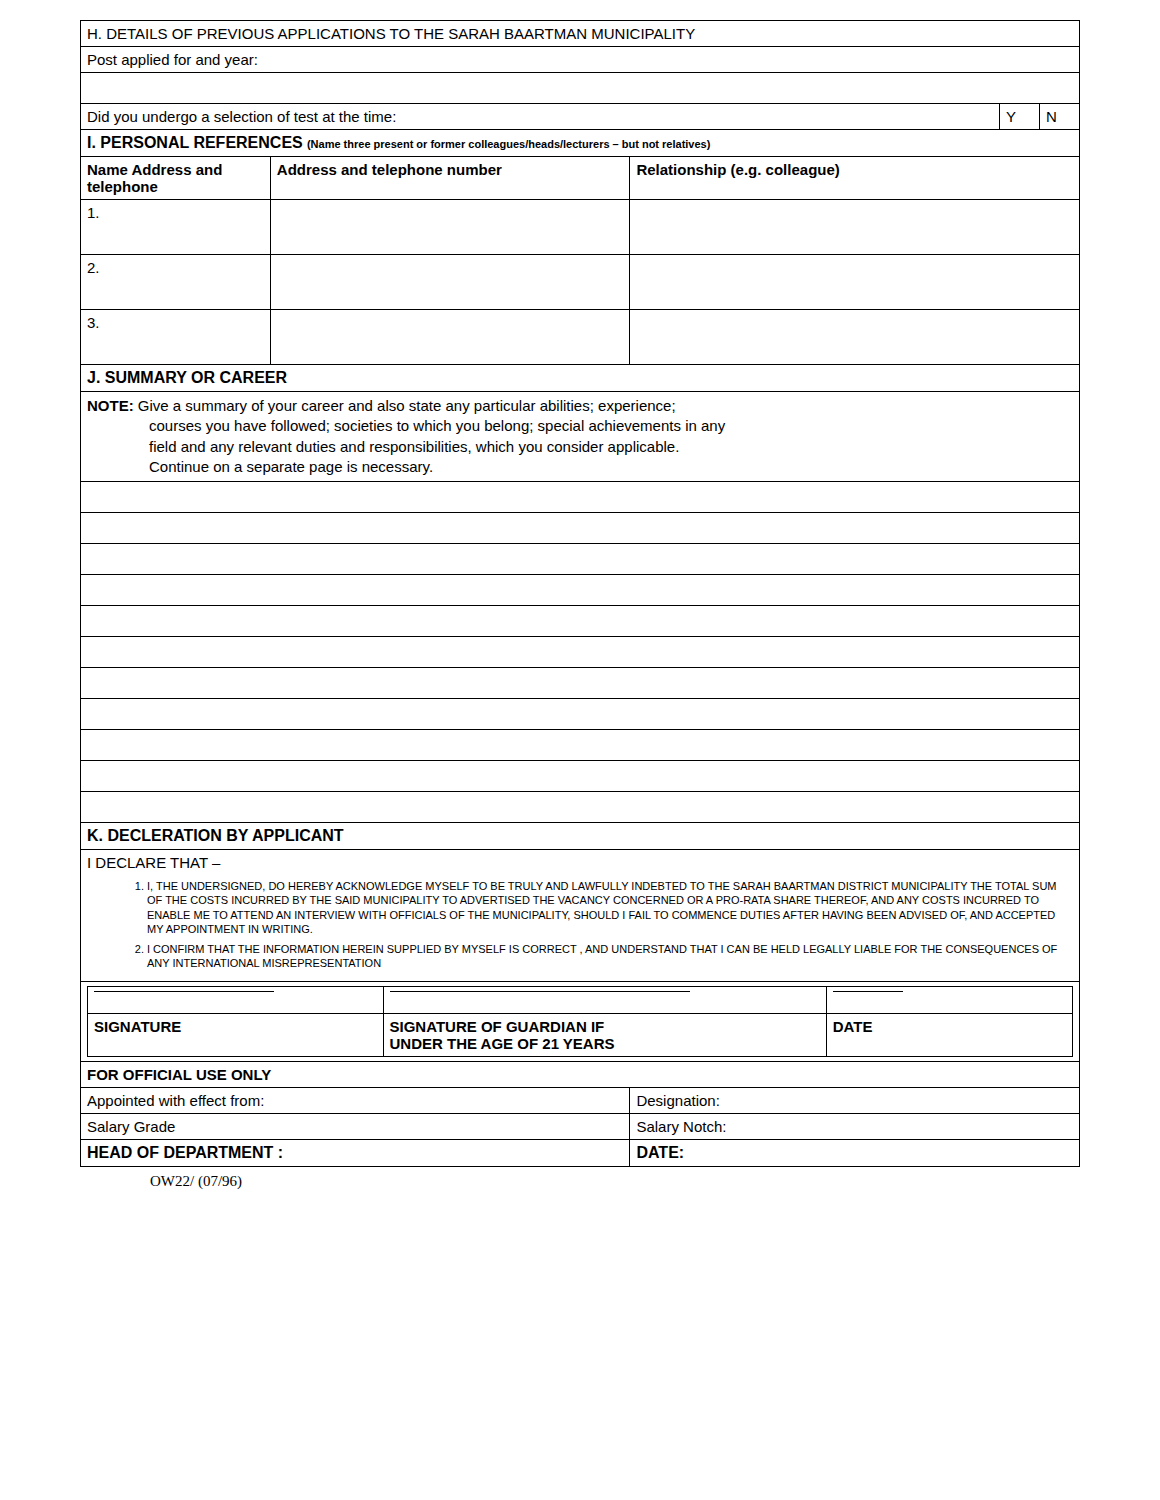| H. DETAILS OF PREVIOUS APPLICATIONS TO THE SARAH BAARTMAN MUNICIPALITY |
| Post applied for and year: |
| Did you undergo a selection of test at the time: | Y | N |
| I. PERSONAL REFERENCES (Name three present or former colleagues/heads/lecturers – but not relatives) |
| Name Address and telephone | Address and telephone number | Relationship (e.g. colleague) |
| 1. | | |
| 2. | | |
| 3. | | |
| J. SUMMARY OR CAREER |
| NOTE: Give a summary of your career and also state any particular abilities; experience; courses you have followed; societies to which you belong; special achievements in any field and any relevant duties and responsibilities, which you consider applicable. Continue on a separate page is necessary. |
| K. DECLERATION BY APPLICANT |
| I DECLARE THAT – I, THE UNDERSIGNED, DO HEREBY ACKNOWLEDGE MYSELF TO BE TRULY AND LAWFULLY INDEBTED TO THE SARAH BAARTMAN DISTRICT MUNICIPALITY THE TOTAL SUM OF THE COSTS INCURRED BY THE SAID MUNICIPALITY TO ADVERTISED THE VACANCY CONCERNED OR A PRO-RATA SHARE THEREOF, AND ANY COSTS INCURRED TO ENABLE ME TO ATTEND AN INTERVIEW WITH OFFICIALS OF THE MUNICIPALITY, SHOULD I FAIL TO COMMENCE DUTIES AFTER HAVING BEEN ADVISED OF, AND ACCEPTED MY APPOINTMENT IN WRITING. I CONFIRM THAT THE INFORMATION HEREIN SUPPLIED BY MYSELF IS CORRECT , AND UNDERSTAND THAT I CAN BE HELD LEGALLY LIABLE FOR THE CONSEQUENCES OF ANY INTERNATIONAL MISREPRESENTATION |
| / SIGNATURE / SIGNATURE OF GUARDIAN IF UNDER THE AGE OF 21 YEARS / DATE / |
| FOR OFFICIAL USE ONLY |
| Appointed with effect from: | Designation: |
| Salary Grade | Salary Notch: |
| HEAD OF DEPARTMENT : | DATE: |
OW22/ (07/96)